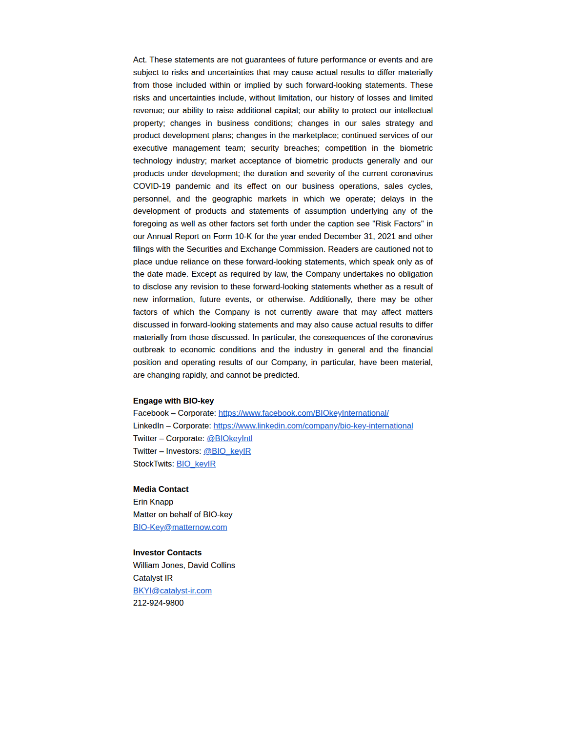Act. These statements are not guarantees of future performance or events and are subject to risks and uncertainties that may cause actual results to differ materially from those included within or implied by such forward-looking statements. These risks and uncertainties include, without limitation, our history of losses and limited revenue; our ability to raise additional capital; our ability to protect our intellectual property; changes in business conditions; changes in our sales strategy and product development plans; changes in the marketplace; continued services of our executive management team; security breaches; competition in the biometric technology industry; market acceptance of biometric products generally and our products under development; the duration and severity of the current coronavirus COVID-19 pandemic and its effect on our business operations, sales cycles, personnel, and the geographic markets in which we operate; delays in the development of products and statements of assumption underlying any of the foregoing as well as other factors set forth under the caption see "Risk Factors" in our Annual Report on Form 10-K for the year ended December 31, 2021 and other filings with the Securities and Exchange Commission. Readers are cautioned not to place undue reliance on these forward-looking statements, which speak only as of the date made. Except as required by law, the Company undertakes no obligation to disclose any revision to these forward-looking statements whether as a result of new information, future events, or otherwise. Additionally, there may be other factors of which the Company is not currently aware that may affect matters discussed in forward-looking statements and may also cause actual results to differ materially from those discussed. In particular, the consequences of the coronavirus outbreak to economic conditions and the industry in general and the financial position and operating results of our Company, in particular, have been material, are changing rapidly, and cannot be predicted.
Engage with BIO-key
Facebook – Corporate: https://www.facebook.com/BIOkeyInternational/
LinkedIn – Corporate: https://www.linkedin.com/company/bio-key-international
Twitter – Corporate: @BIOkeyIntl
Twitter – Investors: @BIO_keyIR
StockTwits: BIO_keyIR
Media Contact
Erin Knapp
Matter on behalf of BIO-key
BIO-Key@matternow.com
Investor Contacts
William Jones, David Collins
Catalyst IR
BKYI@catalyst-ir.com
212-924-9800